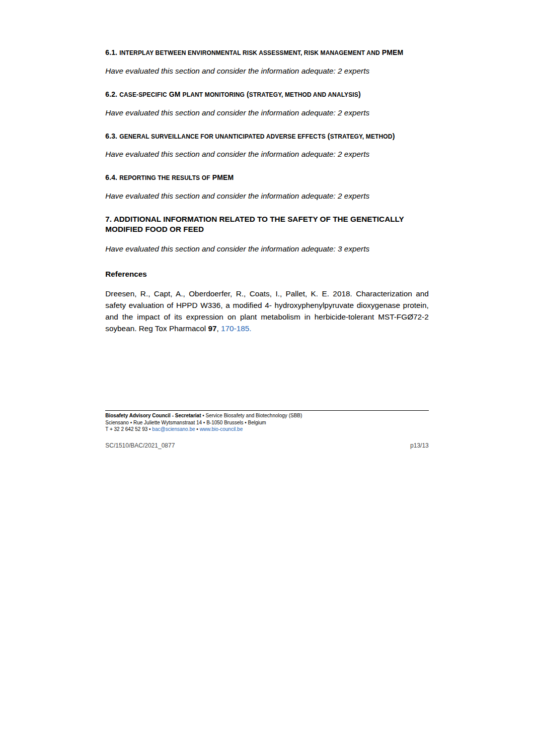6.1. Interplay between environmental risk assessment, risk management and PMEM
Have evaluated this section and consider the information adequate: 2 experts
6.2. Case-specific GM plant monitoring (strategy, method and analysis)
Have evaluated this section and consider the information adequate: 2 experts
6.3. General surveillance for unanticipated adverse effects (strategy, method)
Have evaluated this section and consider the information adequate: 2 experts
6.4. Reporting the results of PMEM
Have evaluated this section and consider the information adequate: 2 experts
7. ADDITIONAL INFORMATION RELATED TO THE SAFETY OF THE GENETICALLY MODIFIED FOOD OR FEED
Have evaluated this section and consider the information adequate: 3 experts
References
Dreesen, R., Capt, A., Oberdoerfer, R., Coats, I., Pallet, K. E. 2018. Characterization and safety evaluation of HPPD W336, a modified 4- hydroxyphenylpyruvate dioxygenase protein, and the impact of its expression on plant metabolism in herbicide-tolerant MST-FGØ72-2 soybean. Reg Tox Pharmacol 97, 170-185.
Biosafety Advisory Council - Secretariat • Service Biosafety and Biotechnology (SBB)
Sciensano • Rue Juliette Wytsmanstraat 14 • B-1050 Brussels • Belgium
T + 32 2 642 52 93 • bac@sciensano.be • www.bio-council.be
SC/1510/BAC/2021_0877 p13/13